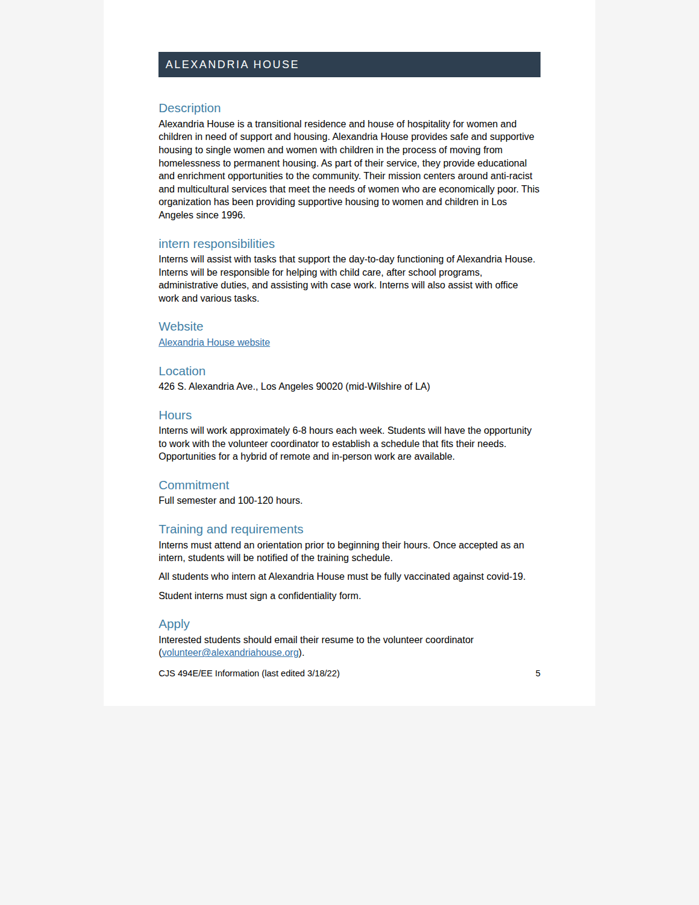ALEXANDRIA HOUSE
Description
Alexandria House is a transitional residence and house of hospitality for women and children in need of support and housing. Alexandria House provides safe and supportive housing to single women and women with children in the process of moving from homelessness to permanent housing. As part of their service, they provide educational and enrichment opportunities to the community. Their mission centers around anti-racist and multicultural services that meet the needs of women who are economically poor. This organization has been providing supportive housing to women and children in Los Angeles since 1996.
intern responsibilities
Interns will assist with tasks that support the day-to-day functioning of Alexandria House. Interns will be responsible for helping with child care, after school programs, administrative duties, and assisting with case work. Interns will also assist with office work and various tasks.
Website
Alexandria House website
Location
426 S. Alexandria Ave., Los Angeles 90020 (mid-Wilshire of LA)
Hours
Interns will work approximately 6-8 hours each week. Students will have the opportunity to work with the volunteer coordinator to establish a schedule that fits their needs. Opportunities for a hybrid of remote and in-person work are available.
Commitment
Full semester and 100-120 hours.
Training and requirements
Interns must attend an orientation prior to beginning their hours. Once accepted as an intern, students will be notified of the training schedule.
All students who intern at Alexandria House must be fully vaccinated against covid-19.
Student interns must sign a confidentiality form.
Apply
Interested students should email their resume to the volunteer coordinator (volunteer@alexandriahouse.org).
CJS 494E/EE Information (last edited 3/18/22) 5